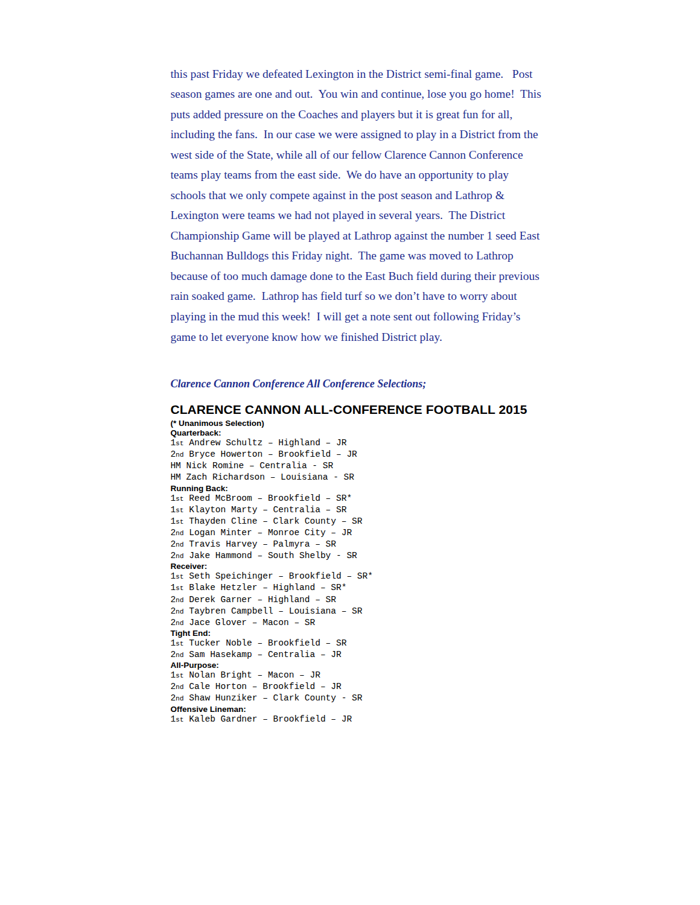this past Friday we defeated Lexington in the District semi-final game. Post season games are one and out. You win and continue, lose you go home! This puts added pressure on the Coaches and players but it is great fun for all, including the fans. In our case we were assigned to play in a District from the west side of the State, while all of our fellow Clarence Cannon Conference teams play teams from the east side. We do have an opportunity to play schools that we only compete against in the post season and Lathrop & Lexington were teams we had not played in several years. The District Championship Game will be played at Lathrop against the number 1 seed East Buchannan Bulldogs this Friday night. The game was moved to Lathrop because of too much damage done to the East Buch field during their previous rain soaked game. Lathrop has field turf so we don’t have to worry about playing in the mud this week! I will get a note sent out following Friday’s game to let everyone know how we finished District play.
Clarence Cannon Conference All Conference Selections;
CLARENCE CANNON ALL-CONFERENCE FOOTBALL 2015
(* Unanimous Selection)
Quarterback:
1st Andrew Schultz – Highland – JR 2nd Bryce Howerton – Brookfield – JR HM Nick Romine – Centralia - SR HM Zach Richardson – Louisiana - SR
Running Back:
1st Reed McBroom – Brookfield – SR* 1st Klayton Marty – Centralia – SR 1st Thayden Cline – Clark County – SR 2nd Logan Minter – Monroe City – JR 2nd Travis Harvey – Palmyra – SR 2nd Jake Hammond – South Shelby - SR
Receiver:
1st Seth Speichinger – Brookfield – SR* 1st Blake Hetzler – Highland – SR* 2nd Derek Garner – Highland – SR 2nd Taybren Campbell – Louisiana – SR 2nd Jace Glover – Macon – SR
Tight End:
1st Tucker Noble – Brookfield – SR 2nd Sam Hasekamp – Centralia – JR
All-Purpose:
1st Nolan Bright – Macon – JR 2nd Cale Horton – Brookfield – JR 2nd Shaw Hunziker – Clark County - SR
Offensive Lineman:
1st Kaleb Gardner – Brookfield – JR